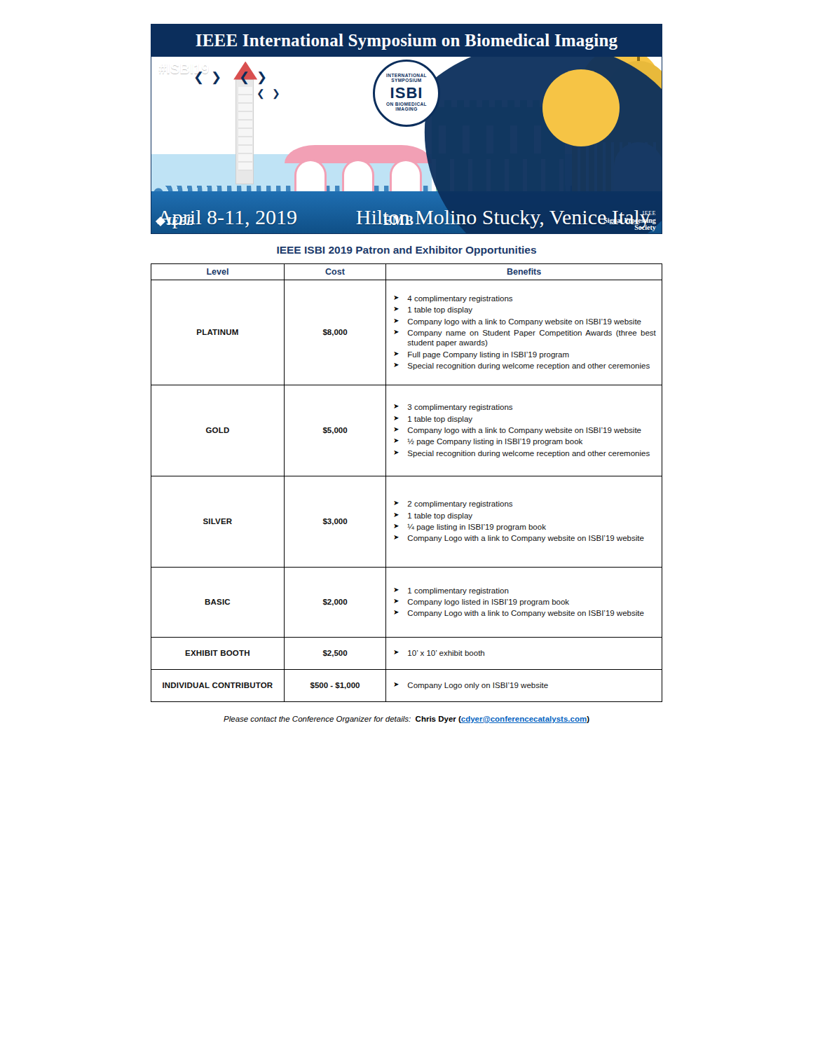IEEE International Symposium on Biomedical Imaging
#ISBI19
❮❯ ❮❯
❮❯
INTERNATIONAL SYMPOSIUM
ISBI
ON BIOMEDICAL IMAGING
April 8-11, 2019
Hilton Molino Stucky, Venice Italy
IEEE
EMB
IEEE
Signal Processing
Society
IEEE ISBI 2019 Patron and Exhibitor Opportunities
| Level | Cost | Benefits |
| --- | --- | --- |
| PLATINUM | $8,000 | 4 complimentary registrations 1 table top display Company logo with a link to Company website on ISBI’19 website Company name on Student Paper Competition Awards (three best student paper awards) Full page Company listing in ISBI’19 program Special recognition during welcome reception and other ceremonies |
| GOLD | $5,000 | 3 complimentary registrations 1 table top display Company logo with a link to Company website on ISBI’19 website ½ page Company listing in ISBI’19 program book Special recognition during welcome reception and other ceremonies |
| SILVER | $3,000 | 2 complimentary registrations 1 table top display ¼ page listing in ISBI’19 program book Company Logo with a link to Company website on ISBI’19 website |
| BASIC | $2,000 | 1 complimentary registration Company logo listed in ISBI’19 program book Company Logo with a link to Company website on ISBI’19 website |
| EXHIBIT BOOTH | $2,500 | 10’ x 10’ exhibit booth |
| INDIVIDUAL CONTRIBUTOR | $500 - $1,000 | Company Logo only on ISBI’19 website |
Please contact the Conference Organizer for details: Chris Dyer (cdyer@conferencecatalysts.com)